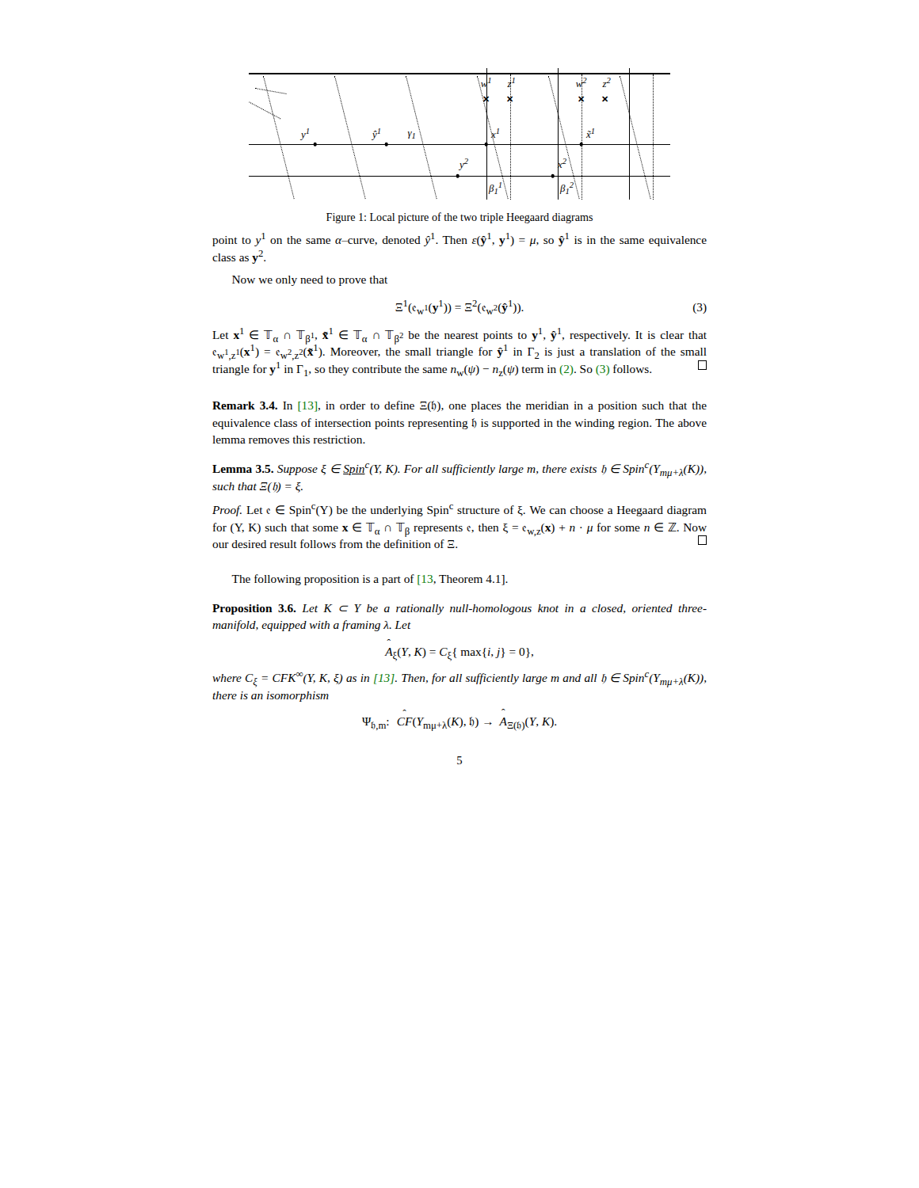✕
✕
✕
✕
w1
z1
w2
z2
y1
ŷ1
γ1
x1
x̃1
y2
x2
β11
β12
α
α
Figure 1: Local picture of the two triple Heegaard diagrams
point to y1 on the same α–curve, denoted ŷ1. Then ε(ŷ1, y1) = μ, so ŷ1 is in the same equivalence class as y2.
Now we only need to prove that
Ξ1(𝔢w1(y1)) = Ξ2(𝔢w2(ŷ1)). (3)
Let x1 ∈ 𝕋α ∩ 𝕋β1, x̃1 ∈ 𝕋α ∩ 𝕋β2 be the nearest points to y1, ŷ1, respectively. It is clear that 𝔢w1,z1(x1) = 𝔢w2,z2(x̃1). Moreover, the small triangle for ŷ1 in Γ2 is just a translation of the small triangle for y1 in Γ1, so they contribute the same nw(ψ) − nz(ψ) term in (2). So (3) follows.
Remark 3.4. In [13], in order to define Ξ(𝔥), one places the meridian in a position such that the equivalence class of intersection points representing 𝔥 is supported in the winding region. The above lemma removes this restriction.
Lemma 3.5. Suppose ξ ∈ Spinc(Y, K). For all sufficiently large m, there exists 𝔥 ∈ Spinc(Ymμ+λ(K)), such that Ξ(𝔥) = ξ.
Proof. Let 𝔢 ∈ Spinc(Y) be the underlying Spinc structure of ξ. We can choose a Heegaard diagram for (Y, K) such that some x ∈ 𝕋α ∩ 𝕋β represents 𝔢, then ξ = 𝔢w,z(x) + n · μ for some n ∈ ℤ. Now our desired result follows from the definition of Ξ.
The following proposition is a part of [13, Theorem 4.1].
Proposition 3.6. Let K ⊂ Y be a rationally null-homologous knot in a closed, oriented three-manifold, equipped with a framing λ. Let
̂ A ξ(Y, K) = Cξ{ max{i, j} = 0},
where Cξ = CFK∞(Y, K, ξ) as in [13]. Then, for all sufficiently large m and all 𝔥 ∈ Spinc(Ymμ+λ(K)), there is an isomorphism
Ψ𝔥,m: ̂ CF (Ymμ+λ(K), 𝔥) → ̂ A Ξ(𝔥)(Y, K).
5